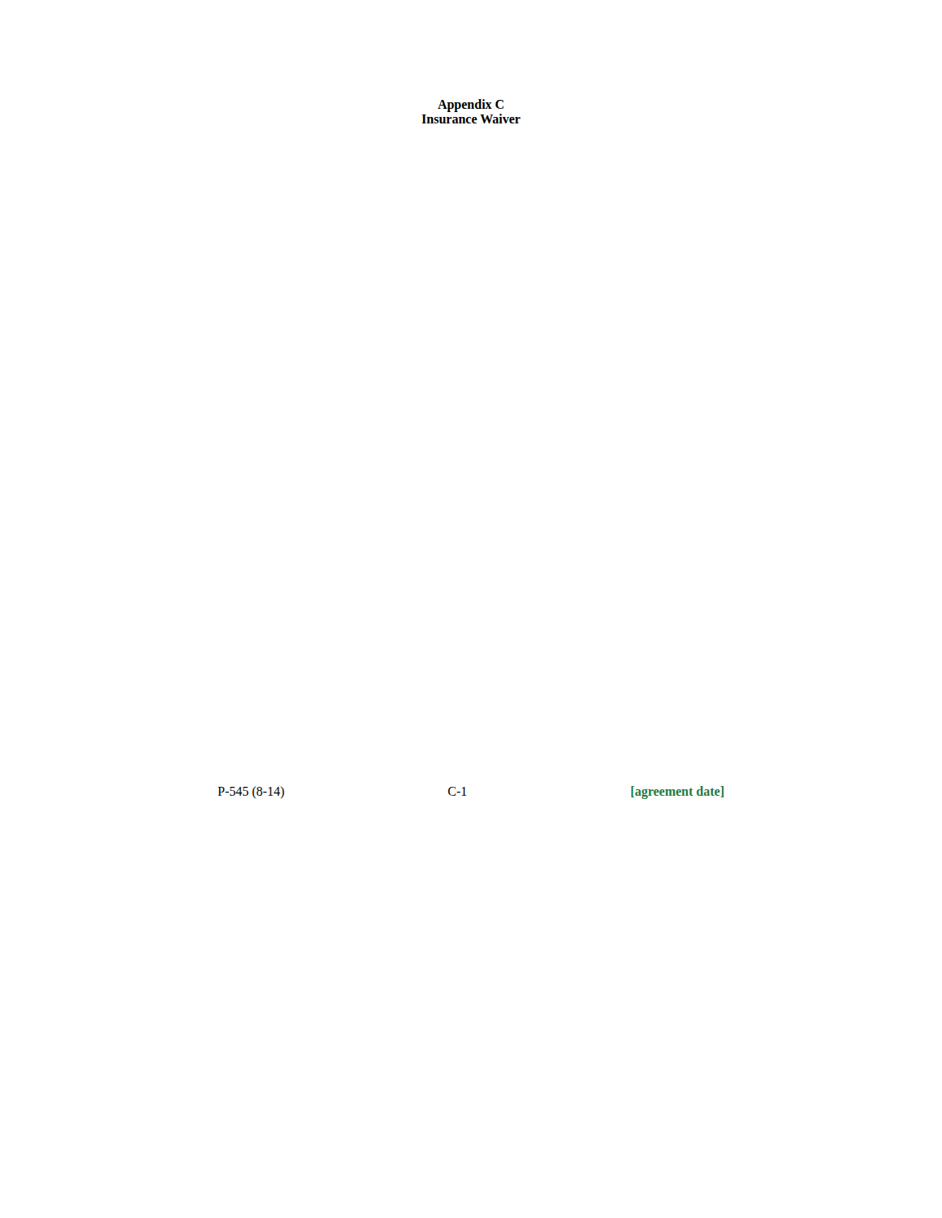Appendix C
Insurance Waiver
P-545 (8-14)
C-1
[agreement date]